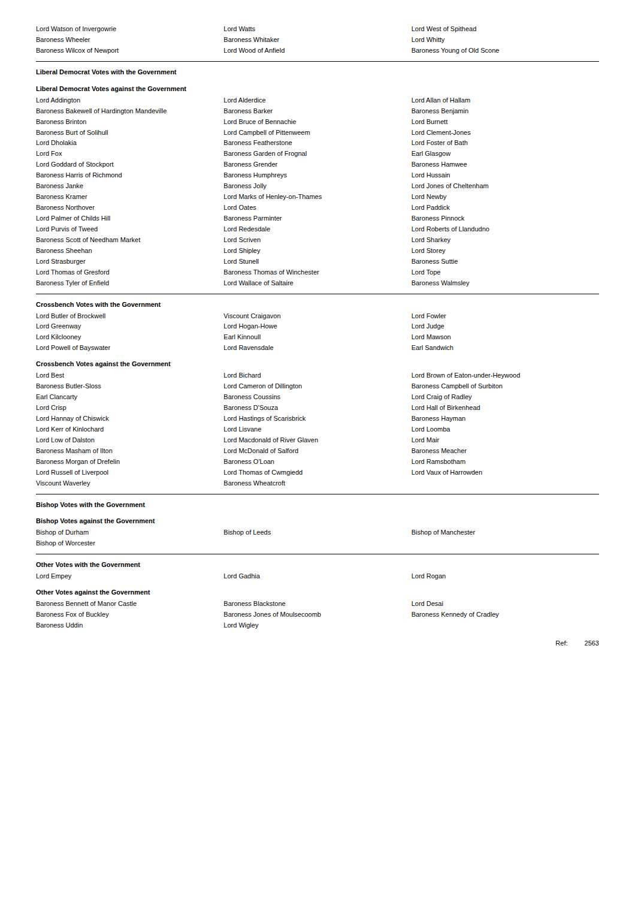| Lord Watson of Invergowrie | Lord Watts | Lord West of Spithead |
| Baroness Wheeler | Baroness Whitaker | Lord Whitty |
| Baroness Wilcox of Newport | Lord Wood of Anfield | Baroness Young of Old Scone |
| Liberal Democrat Votes with the Government |
| Liberal Democrat Votes against the Government |
| Lord Addington | Lord Alderdice | Lord Allan of Hallam |
| Baroness Bakewell of Hardington Mandeville | Baroness Barker | Baroness Benjamin |
| Baroness Brinton | Lord Bruce of Bennachie | Lord Burnett |
| Baroness Burt of Solihull | Lord Campbell of Pittenweem | Lord Clement-Jones |
| Lord Dholakia | Baroness Featherstone | Lord Foster of Bath |
| Lord Fox | Baroness Garden of Frognal | Earl Glasgow |
| Lord Goddard of Stockport | Baroness Grender | Baroness Hamwee |
| Baroness Harris of Richmond | Baroness Humphreys | Lord Hussain |
| Baroness Janke | Baroness Jolly | Lord Jones of Cheltenham |
| Baroness Kramer | Lord Marks of Henley-on-Thames | Lord Newby |
| Baroness Northover | Lord Oates | Lord Paddick |
| Lord Palmer of Childs Hill | Baroness Parminter | Baroness Pinnock |
| Lord Purvis of Tweed | Lord Redesdale | Lord Roberts of Llandudno |
| Baroness Scott of Needham Market | Lord Scriven | Lord Sharkey |
| Baroness Sheehan | Lord Shipley | Lord Storey |
| Lord Strasburger | Lord Stunell | Baroness Suttie |
| Lord Thomas of Gresford | Baroness Thomas of Winchester | Lord Tope |
| Baroness Tyler of Enfield | Lord Wallace of Saltaire | Baroness Walmsley |
| Crossbench Votes with the Government |
| Lord Butler of Brockwell | Viscount Craigavon | Lord Fowler |
| Lord Greenway | Lord Hogan-Howe | Lord Judge |
| Lord Kilclooney | Earl Kinnoull | Lord Mawson |
| Lord Powell of Bayswater | Lord Ravensdale | Earl Sandwich |
| Crossbench Votes against the Government |
| Lord Best | Lord Bichard | Lord Brown of Eaton-under-Heywood |
| Baroness Butler-Sloss | Lord Cameron of Dillington | Baroness Campbell of Surbiton |
| Earl Clancarty | Baroness Coussins | Lord Craig of Radley |
| Lord Crisp | Baroness D'Souza | Lord Hall of Birkenhead |
| Lord Hannay of Chiswick | Lord Hastings of Scarisbrick | Baroness Hayman |
| Lord Kerr of Kinlochard | Lord Lisvane | Lord Loomba |
| Lord Low of Dalston | Lord Macdonald of River Glaven | Lord Mair |
| Baroness Masham of Ilton | Lord McDonald of Salford | Baroness Meacher |
| Baroness Morgan of Drefelin | Baroness O'Loan | Lord Ramsbotham |
| Lord Russell of Liverpool | Lord Thomas of Cwmgiedd | Lord Vaux of Harrowden |
| Viscount Waverley | Baroness Wheatcroft | |
| Bishop Votes with the Government |
| Bishop Votes against the Government |
| Bishop of Durham | Bishop of Leeds | Bishop of Manchester |
| Bishop of Worcester | | |
| Other Votes with the Government |
| Lord Empey | Lord Gadhia | Lord Rogan |
| Other Votes against the Government |
| Baroness Bennett of Manor Castle | Baroness Blackstone | Lord Desai |
| Baroness Fox of Buckley | Baroness Jones of Moulsecoomb | Baroness Kennedy of Cradley |
| Baroness Uddin | Lord Wigley | |
Ref:2563